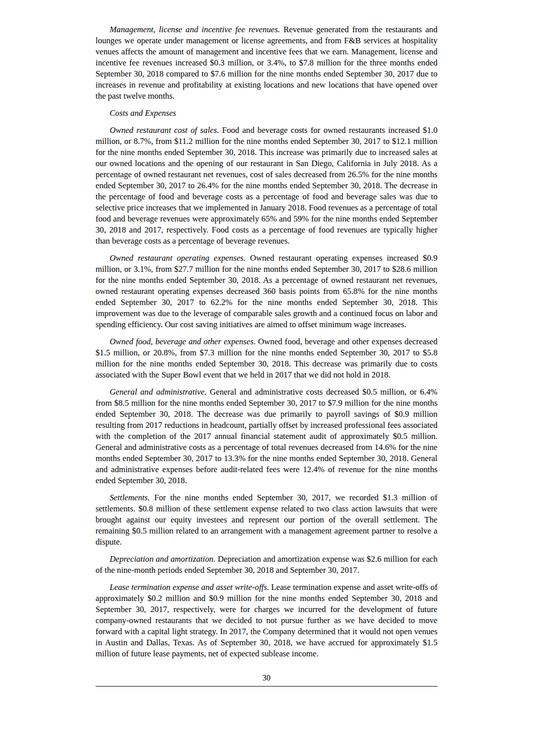Management, license and incentive fee revenues. Revenue generated from the restaurants and lounges we operate under management or license agreements, and from F&B services at hospitality venues affects the amount of management and incentive fees that we earn. Management, license and incentive fee revenues increased $0.3 million, or 3.4%, to $7.8 million for the three months ended September 30, 2018 compared to $7.6 million for the nine months ended September 30, 2017 due to increases in revenue and profitability at existing locations and new locations that have opened over the past twelve months.
Costs and Expenses
Owned restaurant cost of sales. Food and beverage costs for owned restaurants increased $1.0 million, or 8.7%, from $11.2 million for the nine months ended September 30, 2017 to $12.1 million for the nine months ended September 30, 2018. This increase was primarily due to increased sales at our owned locations and the opening of our restaurant in San Diego, California in July 2018. As a percentage of owned restaurant net revenues, cost of sales decreased from 26.5% for the nine months ended September 30, 2017 to 26.4% for the nine months ended September 30, 2018. The decrease in the percentage of food and beverage costs as a percentage of food and beverage sales was due to selective price increases that we implemented in January 2018. Food revenues as a percentage of total food and beverage revenues were approximately 65% and 59% for the nine months ended September 30, 2018 and 2017, respectively. Food costs as a percentage of food revenues are typically higher than beverage costs as a percentage of beverage revenues.
Owned restaurant operating expenses. Owned restaurant operating expenses increased $0.9 million, or 3.1%, from $27.7 million for the nine months ended September 30, 2017 to $28.6 million for the nine months ended September 30, 2018. As a percentage of owned restaurant net revenues, owned restaurant operating expenses decreased 360 basis points from 65.8% for the nine months ended September 30, 2017 to 62.2% for the nine months ended September 30, 2018. This improvement was due to the leverage of comparable sales growth and a continued focus on labor and spending efficiency. Our cost saving initiatives are aimed to offset minimum wage increases.
Owned food, beverage and other expenses. Owned food, beverage and other expenses decreased $1.5 million, or 20.8%, from $7.3 million for the nine months ended September 30, 2017 to $5.8 million for the nine months ended September 30, 2018. This decrease was primarily due to costs associated with the Super Bowl event that we held in 2017 that we did not hold in 2018.
General and administrative. General and administrative costs decreased $0.5 million, or 6.4% from $8.5 million for the nine months ended September 30, 2017 to $7.9 million for the nine months ended September 30, 2018. The decrease was due primarily to payroll savings of $0.9 million resulting from 2017 reductions in headcount, partially offset by increased professional fees associated with the completion of the 2017 annual financial statement audit of approximately $0.5 million. General and administrative costs as a percentage of total revenues decreased from 14.6% for the nine months ended September 30, 2017 to 13.3% for the nine months ended September 30, 2018. General and administrative expenses before audit-related fees were 12.4% of revenue for the nine months ended September 30, 2018.
Settlements. For the nine months ended September 30, 2017, we recorded $1.3 million of settlements. $0.8 million of these settlement expense related to two class action lawsuits that were brought against our equity investees and represent our portion of the overall settlement. The remaining $0.5 million related to an arrangement with a management agreement partner to resolve a dispute.
Depreciation and amortization. Depreciation and amortization expense was $2.6 million for each of the nine-month periods ended September 30, 2018 and September 30, 2017.
Lease termination expense and asset write-offs. Lease termination expense and asset write-offs of approximately $0.2 million and $0.9 million for the nine months ended September 30, 2018 and September 30, 2017, respectively, were for charges we incurred for the development of future company-owned restaurants that we decided to not pursue further as we have decided to move forward with a capital light strategy. In 2017, the Company determined that it would not open venues in Austin and Dallas, Texas. As of September 30, 2018, we have accrued for approximately $1.5 million of future lease payments, net of expected sublease income.
30